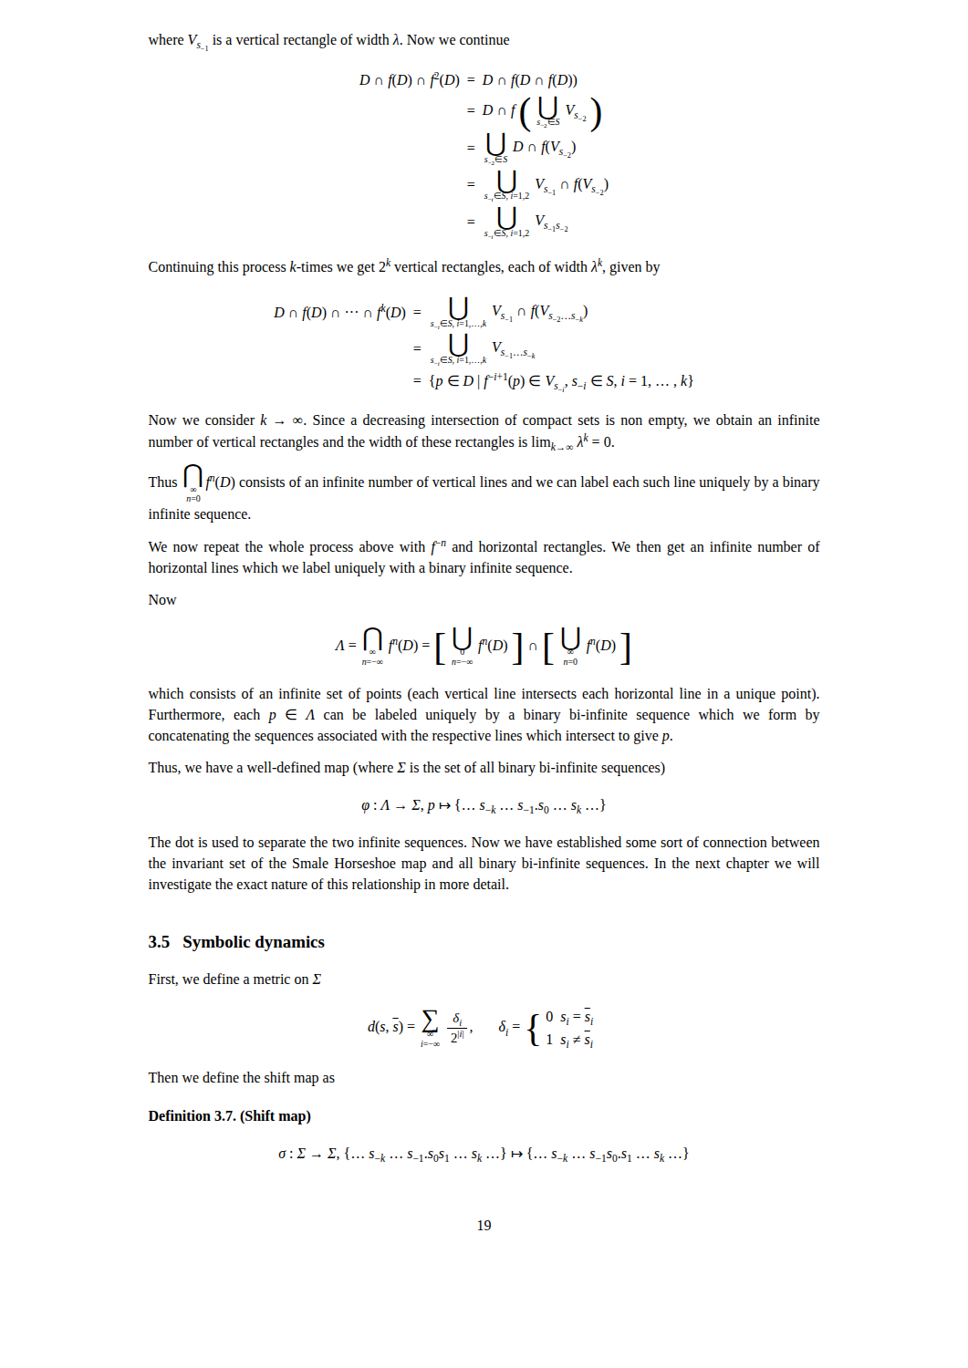where Vs−1 is a vertical rectangle of width λ. Now we continue
| D ∩ f ( D ) ∩ f 2 ( D ) | = | D ∩ f ( D ∩ f ( D )) |
| | = | D ∩ f ( ⋃ s −2 ∈ S V s −2 ) |
| | = | ⋃ s −2 ∈ S D ∩ f ( V s −2 ) |
| | = | ⋃ s − i ∈ S , i =1,2 V s −1 ∩ f ( V s −2 ) |
| | = | ⋃ s − i ∈ S , i =1,2 V s −1 s −2 |
Continuing this process k-times we get 2k vertical rectangles, each of width λk, given by
| D ∩ f ( D ) ∩ ··· ∩ f k ( D ) | = | ⋃ s − i ∈ S , i =1,…, k V s −1 ∩ f ( V s −2 … s − k ) |
| | = | ⋃ s − i ∈ S , i =1,…, k V s −1 … s − k |
| | = | { p ∈ D / f − i +1 ( p ) ∈ V s − i , s − i ∈ S , i = 1, … , k } |
Now we consider k → ∞. Since a decreasing intersection of compact sets is non empty, we obtain an infinite number of vertical rectangles and the width of these rectangles is limk→∞ λk = 0.
Thus ⋂∞n=0 fn(D) consists of an infinite number of vertical lines and we can label each such line uniquely by a binary infinite sequence.
We now repeat the whole process above with f−n and horizontal rectangles. We then get an infinite number of horizontal lines which we label uniquely with a binary infinite sequence.
Now
Λ = ⋂∞n=−∞ fn(D) = [ ⋃0 n=−∞ fn(D) ] ∩ [ ⋃∞n=0 fn(D) ]
which consists of an infinite set of points (each vertical line intersects each horizontal line in a unique point). Furthermore, each p ∈ Λ can be labeled uniquely by a binary bi-infinite sequence which we form by concatenating the sequences associated with the respective lines which intersect to give p.
Thus, we have a well-defined map (where Σ is the set of all binary bi-infinite sequences)
φ : Λ → Σ, p ↦ {… s−k … s−1.s0 … sk …}
The dot is used to separate the two infinite sequences. Now we have established some sort of connection between the invariant set of the Smale Horseshoe map and all binary bi-infinite sequences. In the next chapter we will investigate the exact nature of this relationship in more detail.
3.5 Symbolic dynamics
First, we define a metric on Σ
d(s, s) = ∑∞i=−∞ δi 2|i|, δi = {
| 0 | s i = s i |
| 1 | s i ≠ s i |
Then we define the shift map as
Definition 3.7. (Shift map)
σ : Σ → Σ, {… s−k … s−1.s0s1 … sk …} ↦ {… s−k … s−1s0.s1 … sk …}
19